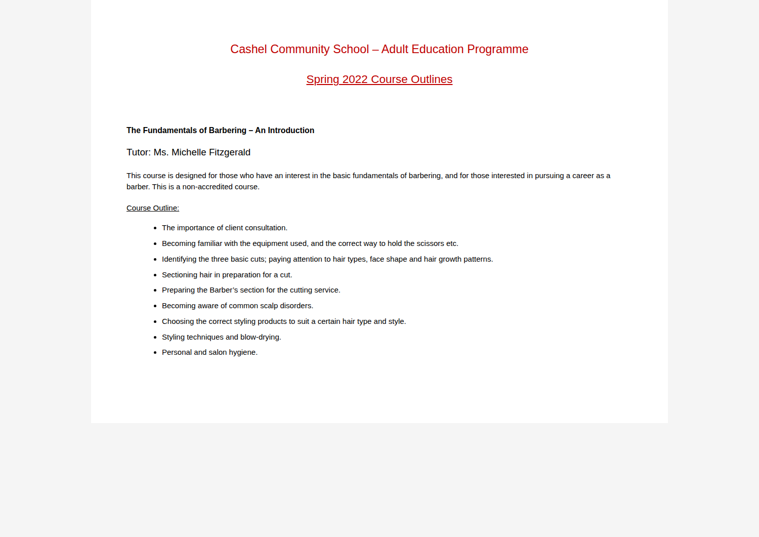Cashel Community School – Adult Education Programme
Spring 2022 Course Outlines
The Fundamentals of Barbering – An Introduction
Tutor: Ms. Michelle Fitzgerald
This course is designed for those who have an interest in the basic fundamentals of barbering, and for those interested in pursuing a career as a barber. This is a non-accredited course.
Course Outline:
The importance of client consultation.
Becoming familiar with the equipment used, and the correct way to hold the scissors etc.
Identifying the three basic cuts; paying attention to hair types, face shape and hair growth patterns.
Sectioning hair in preparation for a cut.
Preparing the Barber’s section for the cutting service.
Becoming aware of common scalp disorders.
Choosing the correct styling products to suit a certain hair type and style.
Styling techniques and blow-drying.
Personal and salon hygiene.